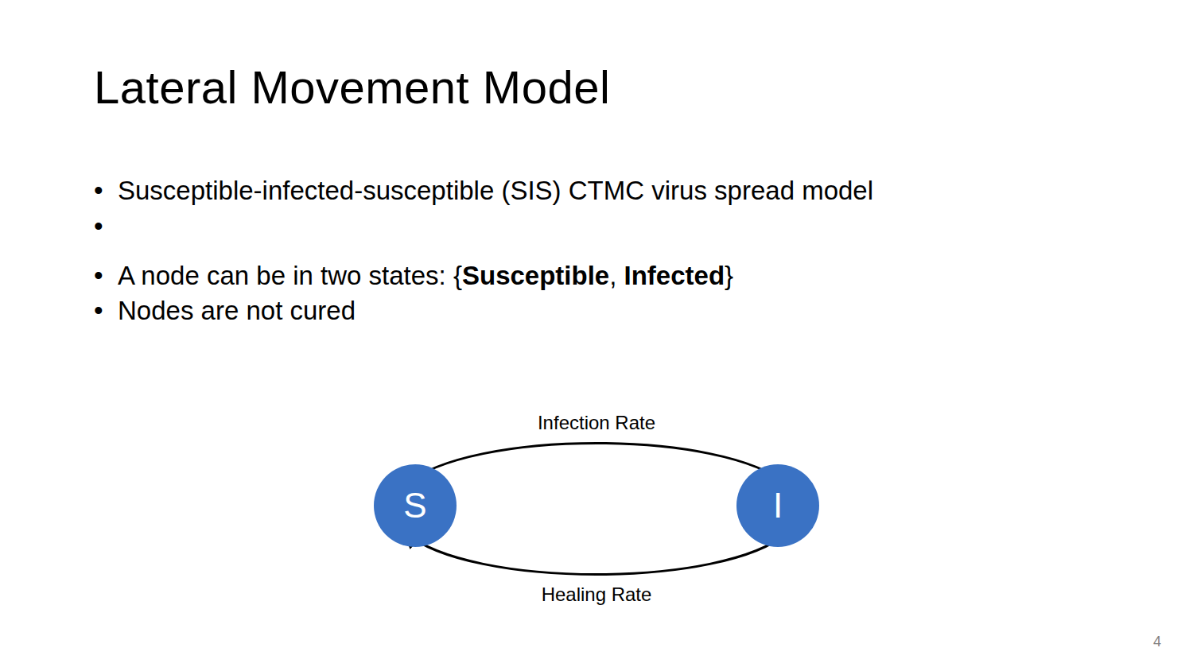Lateral Movement Model
Susceptible-infected-susceptible (SIS) CTMC virus spread model
A node can be in two states: {Susceptible, Infected}
Nodes are not cured
Infection Rate
Healing Rate
S
I
4